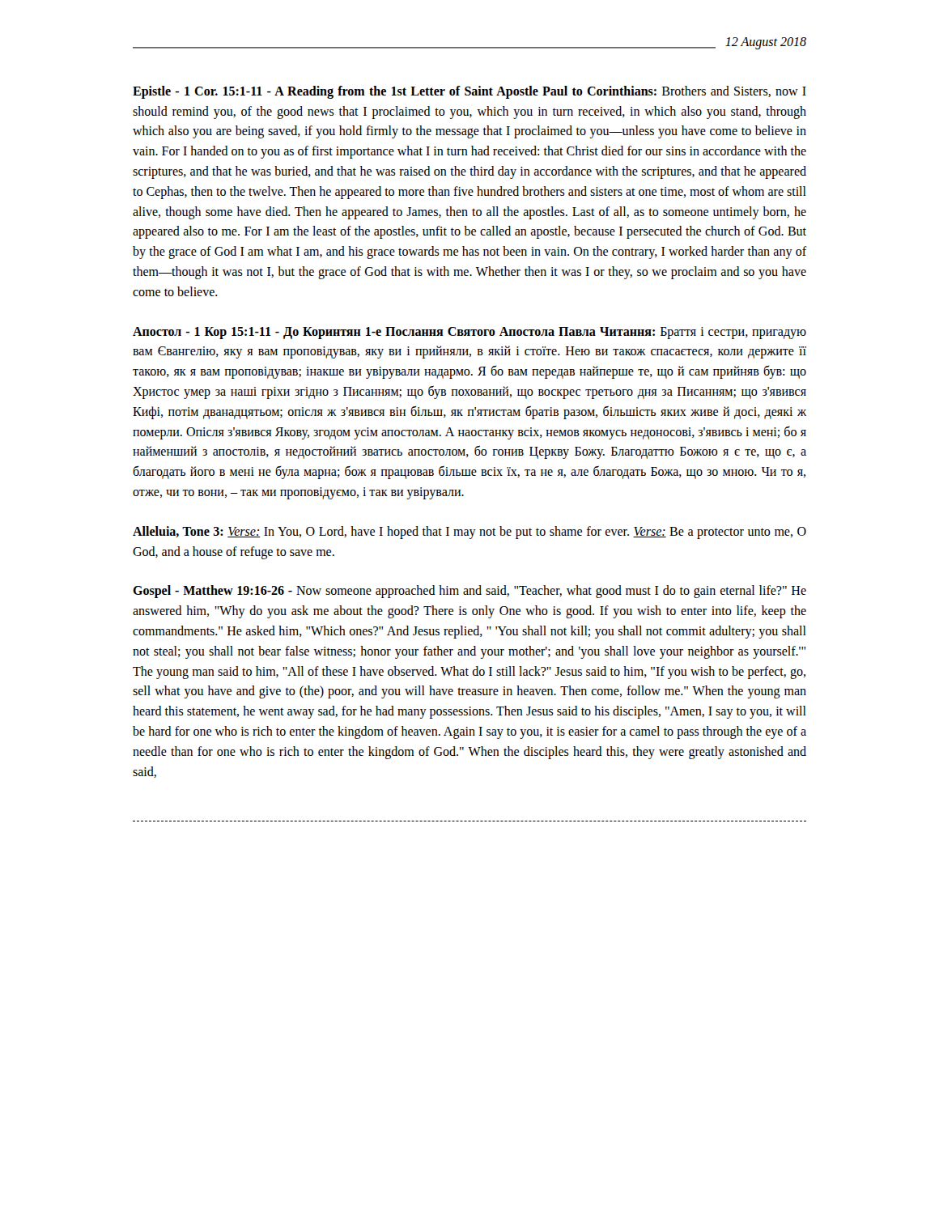12 August 2018
Epistle - 1 Cor. 15:1-11 - A Reading from the 1st Letter of Saint Apostle Paul to Corinthians: Brothers and Sisters, now I should remind you, of the good news that I proclaimed to you, which you in turn received, in which also you stand, through which also you are being saved, if you hold firmly to the message that I proclaimed to you—unless you have come to believe in vain. For I handed on to you as of first importance what I in turn had received: that Christ died for our sins in accordance with the scriptures, and that he was buried, and that he was raised on the third day in accordance with the scriptures, and that he appeared to Cephas, then to the twelve. Then he appeared to more than five hundred brothers and sisters at one time, most of whom are still alive, though some have died. Then he appeared to James, then to all the apostles. Last of all, as to someone untimely born, he appeared also to me. For I am the least of the apostles, unfit to be called an apostle, because I persecuted the church of God. But by the grace of God I am what I am, and his grace towards me has not been in vain. On the contrary, I worked harder than any of them—though it was not I, but the grace of God that is with me. Whether then it was I or they, so we proclaim and so you have come to believe.
Апостол - 1 Кор 15:1-11 - До Коринтян 1-е Послання Святого Апостола Павла Читання: Браття і сестри, пригадую вам Євангелію, яку я вам проповідував, яку ви і прийняли, в якій і стоїте. Нею ви також спасаєтеся, коли держите її такою, як я вам проповідував; інакше ви увірували надармо. Я бо вам передав найперше те, що й сам прийняв був: що Христос умер за наші гріхи згідно з Писанням; що був похований, що воскрес третього дня за Писанням; що з'явився Кифі, потім дванадцятьом; опісля ж з'явився він більш, як п'ятистам братів разом, більшість яких живе й досі, деякі ж померли. Опісля з'явився Якову, згодом усім апостолам. А наостанку всіх, немов якомусь недоносові, з'явивсь і мені; бо я найменший з апостолів, я недостойний зватись апостолом, бо гонив Церкву Божу. Благодаттю Божою я є те, що є, а благодать його в мені не була марна; бож я працював більше всіх їх, та не я, але благодать Божа, що зо мною. Чи то я, отже, чи то вони, – так ми проповідуємо, і так ви увірували.
Alleluia, Tone 3: Verse: In You, O Lord, have I hoped that I may not be put to shame for ever. Verse: Be a protector unto me, O God, and a house of refuge to save me.
Gospel - Matthew 19:16-26 - Now someone approached him and said, "Teacher, what good must I do to gain eternal life?" He answered him, "Why do you ask me about the good? There is only One who is good. If you wish to enter into life, keep the commandments." He asked him, "Which ones?" And Jesus replied, " 'You shall not kill; you shall not commit adultery; you shall not steal; you shall not bear false witness; honor your father and your mother'; and 'you shall love your neighbor as yourself.'" The young man said to him, "All of these I have observed. What do I still lack?" Jesus said to him, "If you wish to be perfect, go, sell what you have and give to (the) poor, and you will have treasure in heaven. Then come, follow me." When the young man heard this statement, he went away sad, for he had many possessions. Then Jesus said to his disciples, "Amen, I say to you, it will be hard for one who is rich to enter the kingdom of heaven. Again I say to you, it is easier for a camel to pass through the eye of a needle than for one who is rich to enter the kingdom of God." When the disciples heard this, they were greatly astonished and said,